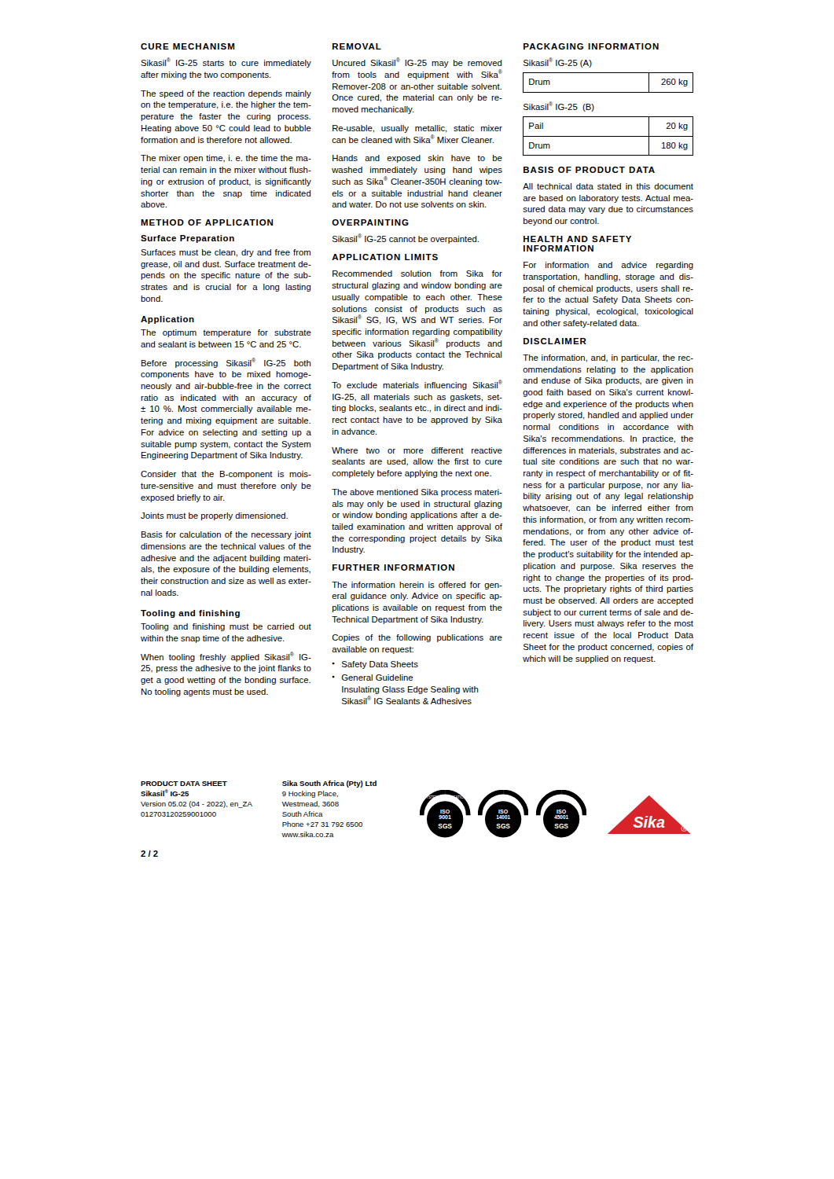Cure Mechanism
Sikasil® IG-25 starts to cure immediately after mixing the two components.
The speed of the reaction depends mainly on the temperature, i.e. the higher the temperature the faster the curing process. Heating above 50 °C could lead to bubble formation and is therefore not allowed.
The mixer open time, i. e. the time the material can remain in the mixer without flushing or extrusion of product, is significantly shorter than the snap time indicated above.
Method of Application
Surface Preparation
Surfaces must be clean, dry and free from grease, oil and dust. Surface treatment depends on the specific nature of the substrates and is crucial for a long lasting bond.
Application
The optimum temperature for substrate and sealant is between 15 °C and 25 °C.
Before processing Sikasil® IG-25 both components have to be mixed homogeneously and air-bubble-free in the correct ratio as indicated with an accuracy of ± 10 %. Most commercially available metering and mixing equipment are suitable. For advice on selecting and setting up a suitable pump system, contact the System Engineering Department of Sika Industry.
Consider that the B-component is moisture-sensitive and must therefore only be exposed briefly to air.
Joints must be properly dimensioned.
Basis for calculation of the necessary joint dimensions are the technical values of the adhesive and the adjacent building materials, the exposure of the building elements, their construction and size as well as external loads.
Tooling and finishing
Tooling and finishing must be carried out within the snap time of the adhesive.
When tooling freshly applied Sikasil® IG-25, press the adhesive to the joint flanks to get a good wetting of the bonding surface. No tooling agents must be used.
Removal
Uncured Sikasil® IG-25 may be removed from tools and equipment with Sika® Remover-208 or an-other suitable solvent. Once cured, the material can only be removed mechanically.
Re-usable, usually metallic, static mixer can be cleaned with Sika® Mixer Cleaner.
Hands and exposed skin have to be washed immediately using hand wipes such as Sika® Cleaner-350H cleaning towels or a suitable industrial hand cleaner and water. Do not use solvents on skin.
Overpainting
Sikasil® IG-25 cannot be overpainted.
Application Limits
Recommended solution from Sika for structural glazing and window bonding are usually compatible to each other. These solutions consist of products such as Sikasil® SG, IG, WS and WT series. For specific information regarding compatibility between various Sikasil® products and other Sika products contact the Technical Department of Sika Industry.
To exclude materials influencing Sikasil® IG-25, all materials such as gaskets, setting blocks, sealants etc., in direct and indirect contact have to be approved by Sika in advance.
Where two or more different reactive sealants are used, allow the first to cure completely before applying the next one.
The above mentioned Sika process materials may only be used in structural glazing or window bonding applications after a detailed examination and written approval of the corresponding project details by Sika Industry.
Further Information
The information herein is offered for general guidance only. Advice on specific applications is available on request from the Technical Department of Sika Industry.
Copies of the following publications are available on request:
Safety Data Sheets
General GuidelineInsulating Glass Edge Sealing with Sikasil® IG Sealants & Adhesives
Packaging Information
Sikasil® IG-25 (A)
| Drum | 260 kg |
Sikasil® IG-25 (B)
| Pail | 20 kg |
| Drum | 180 kg |
Basis of Product Data
All technical data stated in this document are based on laboratory tests. Actual measured data may vary due to circumstances beyond our control.
Health and Safety Information
For information and advice regarding transportation, handling, storage and disposal of chemical products, users shall refer to the actual Safety Data Sheets containing physical, ecological, toxicological and other safety-related data.
Disclaimer
The information, and, in particular, the recommendations relating to the application and enduse of Sika products, are given in good faith based on Sika's current knowledge and experience of the products when properly stored, handled and applied under normal conditions in accordance with Sika's recommendations. In practice, the differences in materials, substrates and actual site conditions are such that no warranty in respect of merchantability or of fitness for a particular purpose, nor any liability arising out of any legal relationship whatsoever, can be inferred either from this information, or from any written recommendations, or from any other advice offered. The user of the product must test the product's suitability for the intended application and purpose. Sika reserves the right to change the properties of its products. The proprietary rights of third parties must be observed. All orders are accepted subject to our current terms of sale and delivery. Users must always refer to the most recent issue of the local Product Data Sheet for the product concerned, copies of which will be supplied on request.
PRODUCT DATA SHEET
Sikasil® IG-25
Version 05.02 (04 - 2022), en_ZA
012703120259001000
Sika South Africa (Pty) Ltd
9 Hocking Place,
Westmead, 3608
South Africa
Phone +27 31 792 6500
www.sika.co.za
SYSTEM CERTIFICATION ISO 9001 SGS
ISO 14001 SGS
ISO 45001 SGS
Sika R
2 / 2